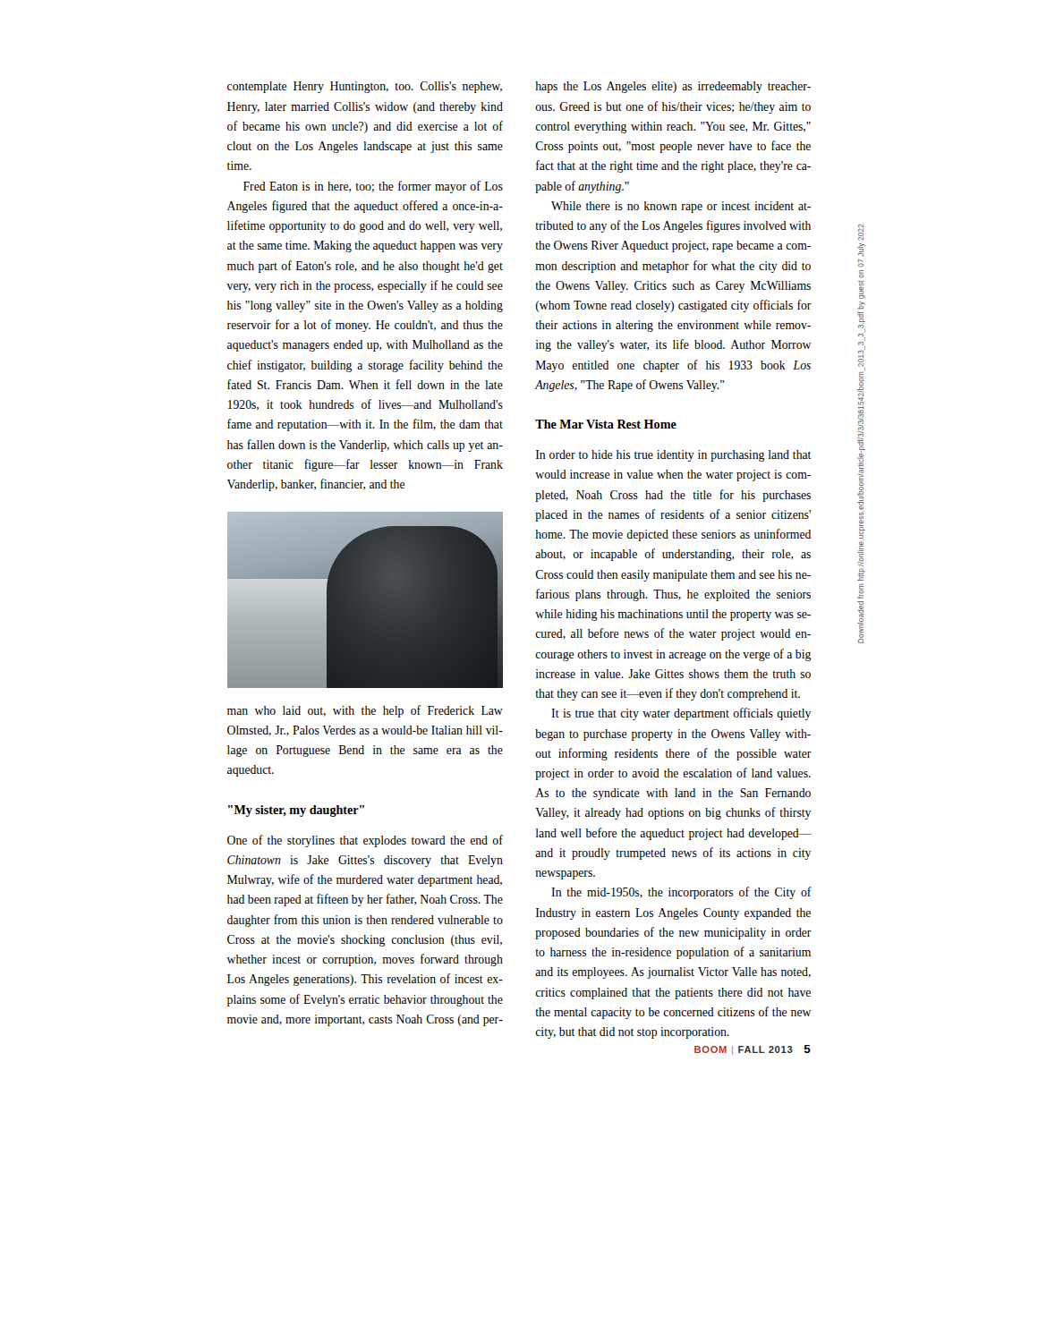contemplate Henry Huntington, too. Collis's nephew, Henry, later married Collis's widow (and thereby kind of became his own uncle?) and did exercise a lot of clout on the Los Angeles landscape at just this same time.
Fred Eaton is in here, too; the former mayor of Los Angeles figured that the aqueduct offered a once-in-a-lifetime opportunity to do good and do well, very well, at the same time. Making the aqueduct happen was very much part of Eaton's role, and he also thought he'd get very, very rich in the process, especially if he could see his "long valley" site in the Owen's Valley as a holding reservoir for a lot of money. He couldn't, and thus the aqueduct's managers ended up, with Mulholland as the chief instigator, building a storage facility behind the fated St. Francis Dam. When it fell down in the late 1920s, it took hundreds of lives—and Mulholland's fame and reputation—with it. In the film, the dam that has fallen down is the Vanderlip, which calls up yet another titanic figure—far lesser known—in Frank Vanderlip, banker, financier, and the
man who laid out, with the help of Frederick Law Olmsted, Jr., Palos Verdes as a would-be Italian hill village on Portuguese Bend in the same era as the aqueduct.
"My sister, my daughter"
One of the storylines that explodes toward the end of Chinatown is Jake Gittes's discovery that Evelyn Mulwray, wife of the murdered water department head, had been raped at fifteen by her father, Noah Cross. The daughter from this union is then rendered vulnerable to Cross at the movie's shocking conclusion (thus evil, whether incest or corruption, moves forward through Los Angeles generations). This revelation of incest explains some of Evelyn's erratic behavior throughout the movie and, more important, casts Noah Cross (and perhaps the Los Angeles elite) as irredeemably treacherous. Greed is but one of his/their vices; he/they aim to control everything within reach. "You see, Mr. Gittes," Cross points out, "most people never have to face the fact that at the right time and the right place, they're capable of anything."
While there is no known rape or incest incident attributed to any of the Los Angeles figures involved with the Owens River Aqueduct project, rape became a common description and metaphor for what the city did to the Owens Valley. Critics such as Carey McWilliams (whom Towne read closely) castigated city officials for their actions in altering the environment while removing the valley's water, its life blood. Author Morrow Mayo entitled one chapter of his 1933 book Los Angeles, "The Rape of Owens Valley."
The Mar Vista Rest Home
In order to hide his true identity in purchasing land that would increase in value when the water project is completed, Noah Cross had the title for his purchases placed in the names of residents of a senior citizens' home. The movie depicted these seniors as uninformed about, or incapable of understanding, their role, as Cross could then easily manipulate them and see his nefarious plans through. Thus, he exploited the seniors while hiding his machinations until the property was secured, all before news of the water project would encourage others to invest in acreage on the verge of a big increase in value. Jake Gittes shows them the truth so that they can see it—even if they don't comprehend it.
It is true that city water department officials quietly began to purchase property in the Owens Valley without informing residents there of the possible water project in order to avoid the escalation of land values. As to the syndicate with land in the San Fernando Valley, it already had options on big chunks of thirsty land well before the aqueduct project had developed—and it proudly trumpeted news of its actions in city newspapers.
In the mid-1950s, the incorporators of the City of Industry in eastern Los Angeles County expanded the proposed boundaries of the new municipality in order to harness the in-residence population of a sanitarium and its employees. As journalist Victor Valle has noted, critics complained that the patients there did not have the mental capacity to be concerned citizens of the new city, but that did not stop incorporation.
Downloaded from http://online.ucpress.edu/boom/article-pdf/3/3/3/381542/boom_2013_3_3_3.pdf by guest on 07 July 2022
BOOM|FALL 20135